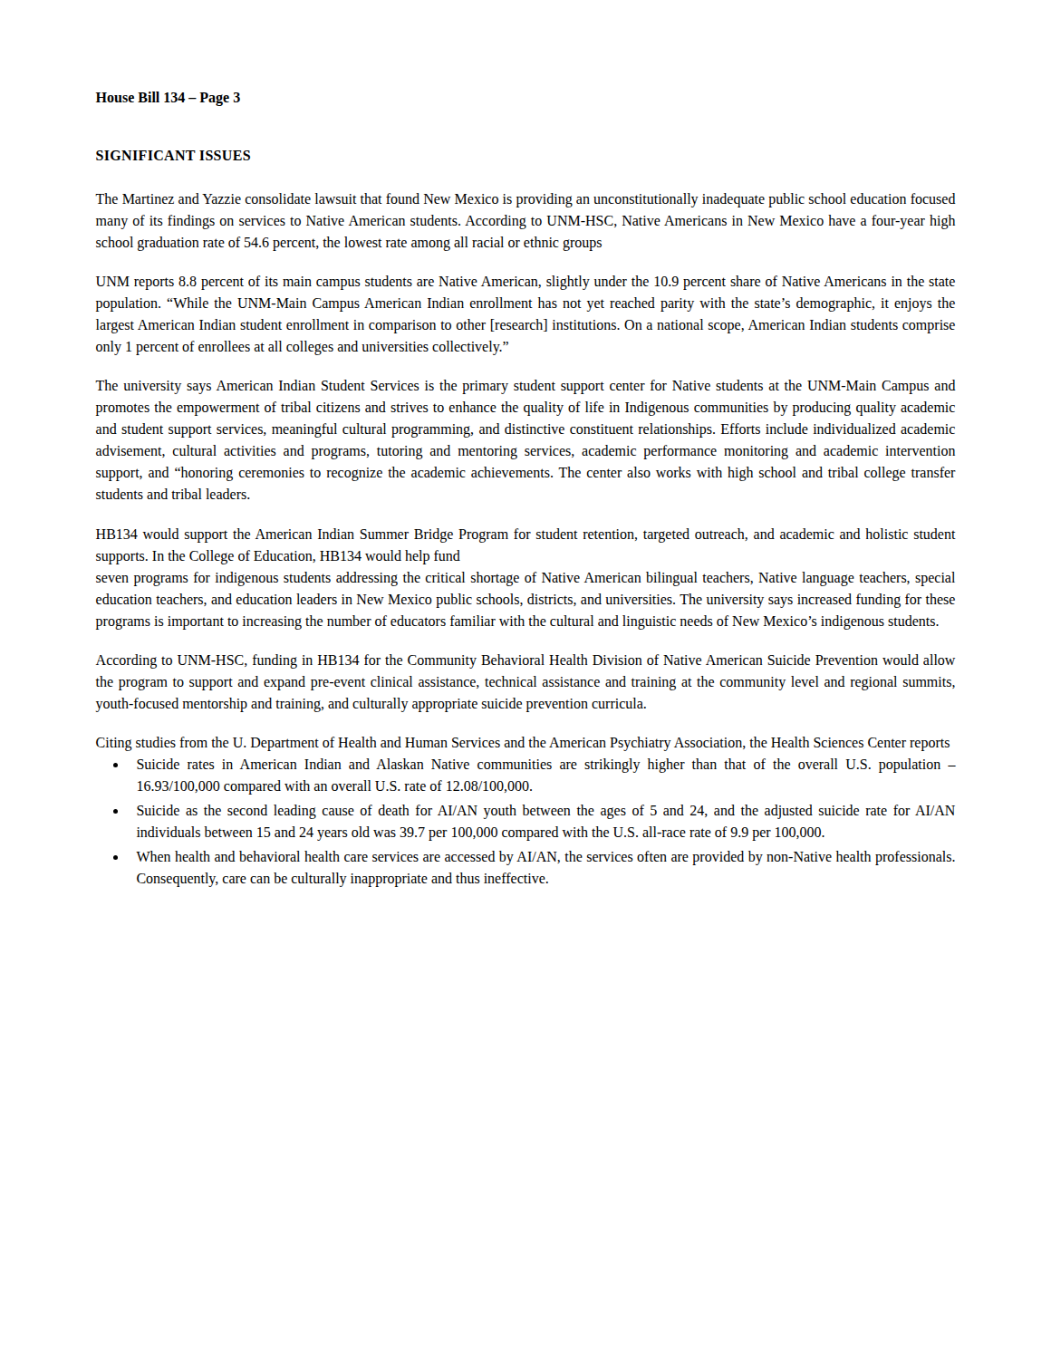House Bill 134 – Page 3
SIGNIFICANT ISSUES
The Martinez and Yazzie consolidate lawsuit that found New Mexico is providing an unconstitutionally inadequate public school education focused many of its findings on services to Native American students. According to UNM-HSC, Native Americans in New Mexico have a four-year high school graduation rate of 54.6 percent, the lowest rate among all racial or ethnic groups
UNM reports 8.8 percent of its main campus students are Native American, slightly under the 10.9 percent share of Native Americans in the state population. “While the UNM-Main Campus American Indian enrollment has not yet reached parity with the state’s demographic, it enjoys the largest American Indian student enrollment in comparison to other [research] institutions. On a national scope, American Indian students comprise only 1 percent of enrollees at all colleges and universities collectively.”
The university says American Indian Student Services is the primary student support center for Native students at the UNM-Main Campus and promotes the empowerment of tribal citizens and strives to enhance the quality of life in Indigenous communities by producing quality academic and student support services, meaningful cultural programming, and distinctive constituent relationships. Efforts include individualized academic advisement, cultural activities and programs, tutoring and mentoring services, academic performance monitoring and academic intervention support, and “honoring ceremonies to recognize the academic achievements. The center also works with high school and tribal college transfer students and tribal leaders.
HB134 would support the American Indian Summer Bridge Program for student retention, targeted outreach, and academic and holistic student supports. In the College of Education, HB134 would help fund
seven programs for indigenous students addressing the critical shortage of Native American bilingual teachers, Native language teachers, special education teachers, and education leaders in New Mexico public schools, districts, and universities. The university says increased funding for these programs is important to increasing the number of educators familiar with the cultural and linguistic needs of New Mexico’s indigenous students.
According to UNM-HSC, funding in HB134 for the Community Behavioral Health Division of Native American Suicide Prevention would allow the program to support and expand pre-event clinical assistance, technical assistance and training at the community level and regional summits, youth-focused mentorship and training, and culturally appropriate suicide prevention curricula.
Citing studies from the U. Department of Health and Human Services and the American Psychiatry Association, the Health Sciences Center reports
Suicide rates in American Indian and Alaskan Native communities are strikingly higher than that of the overall U.S. population –16.93/100,000 compared with an overall U.S. rate of 12.08/100,000.
Suicide as the second leading cause of death for AI/AN youth between the ages of 5 and 24, and the adjusted suicide rate for AI/AN individuals between 15 and 24 years old was 39.7 per 100,000 compared with the U.S. all-race rate of 9.9 per 100,000.
When health and behavioral health care services are accessed by AI/AN, the services often are provided by non-Native health professionals. Consequently, care can be culturally inappropriate and thus ineffective.